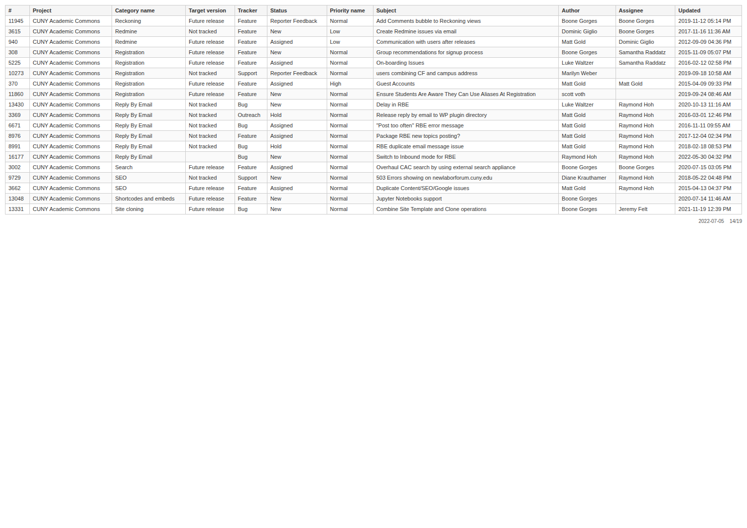| # | Project | Category name | Target version | Tracker | Status | Priority name | Subject | Author | Assignee | Updated |
| --- | --- | --- | --- | --- | --- | --- | --- | --- | --- | --- |
| 11945 | CUNY Academic Commons | Reckoning | Future release | Feature | Reporter Feedback | Normal | Add Comments bubble to Reckoning views | Boone Gorges | Boone Gorges | 2019-11-12 05:14 PM |
| 3615 | CUNY Academic Commons | Redmine | Not tracked | Feature | New | Low | Create Redmine issues via email | Dominic Giglio | Boone Gorges | 2017-11-16 11:36 AM |
| 940 | CUNY Academic Commons | Redmine | Future release | Feature | Assigned | Low | Communication with users after releases | Matt Gold | Dominic Giglio | 2012-09-09 04:36 PM |
| 308 | CUNY Academic Commons | Registration | Future release | Feature | New | Normal | Group recommendations for signup process | Boone Gorges | Samantha Raddatz | 2015-11-09 05:07 PM |
| 5225 | CUNY Academic Commons | Registration | Future release | Feature | Assigned | Normal | On-boarding Issues | Luke Waltzer | Samantha Raddatz | 2016-02-12 02:58 PM |
| 10273 | CUNY Academic Commons | Registration | Not tracked | Support | Reporter Feedback | Normal | users combining CF and campus address | Marilyn Weber | | 2019-09-18 10:58 AM |
| 370 | CUNY Academic Commons | Registration | Future release | Feature | Assigned | High | Guest Accounts | Matt Gold | Matt Gold | 2015-04-09 09:33 PM |
| 11860 | CUNY Academic Commons | Registration | Future release | Feature | New | Normal | Ensure Students Are Aware They Can Use Aliases At Registration | scott voth | | 2019-09-24 08:46 AM |
| 13430 | CUNY Academic Commons | Reply By Email | Not tracked | Bug | New | Normal | Delay in RBE | Luke Waltzer | Raymond Hoh | 2020-10-13 11:16 AM |
| 3369 | CUNY Academic Commons | Reply By Email | Not tracked | Outreach | Hold | Normal | Release reply by email to WP plugin directory | Matt Gold | Raymond Hoh | 2016-03-01 12:46 PM |
| 6671 | CUNY Academic Commons | Reply By Email | Not tracked | Bug | Assigned | Normal | "Post too often" RBE error message | Matt Gold | Raymond Hoh | 2016-11-11 09:55 AM |
| 8976 | CUNY Academic Commons | Reply By Email | Not tracked | Feature | Assigned | Normal | Package RBE new topics posting? | Matt Gold | Raymond Hoh | 2017-12-04 02:34 PM |
| 8991 | CUNY Academic Commons | Reply By Email | Not tracked | Bug | Hold | Normal | RBE duplicate email message issue | Matt Gold | Raymond Hoh | 2018-02-18 08:53 PM |
| 16177 | CUNY Academic Commons | Reply By Email | | Bug | New | Normal | Switch to Inbound mode for RBE | Raymond Hoh | Raymond Hoh | 2022-05-30 04:32 PM |
| 3002 | CUNY Academic Commons | Search | Future release | Feature | Assigned | Normal | Overhaul CAC search by using external search appliance | Boone Gorges | Boone Gorges | 2020-07-15 03:05 PM |
| 9729 | CUNY Academic Commons | SEO | Not tracked | Support | New | Normal | 503 Errors showing on newlaborforum.cuny.edu | Diane Krauthamer | Raymond Hoh | 2018-05-22 04:48 PM |
| 3662 | CUNY Academic Commons | SEO | Future release | Feature | Assigned | Normal | Duplicate Content/SEO/Google issues | Matt Gold | Raymond Hoh | 2015-04-13 04:37 PM |
| 13048 | CUNY Academic Commons | Shortcodes and embeds | Future release | Feature | New | Normal | Jupyter Notebooks support | Boone Gorges | | 2020-07-14 11:46 AM |
| 13331 | CUNY Academic Commons | Site cloning | Future release | Bug | New | Normal | Combine Site Template and Clone operations | Boone Gorges | Jeremy Felt | 2021-11-19 12:39 PM |
2022-07-05 14/19